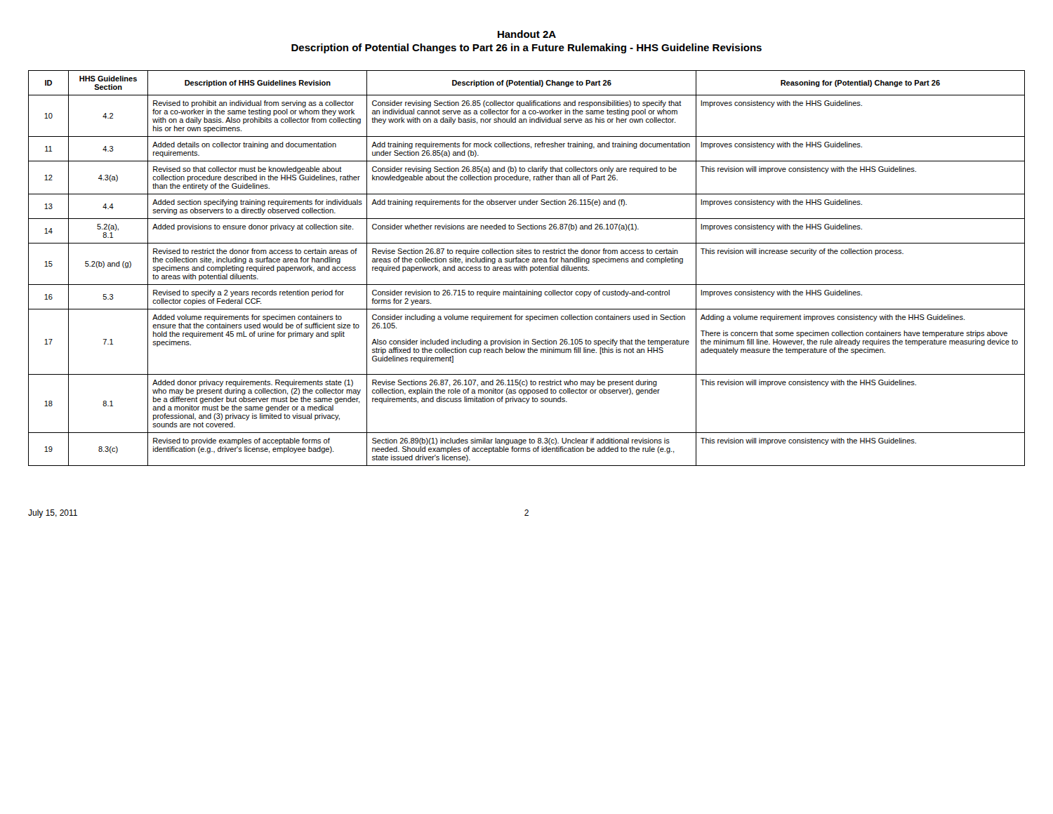Handout 2A
Description of Potential Changes to Part 26 in a Future Rulemaking - HHS Guideline Revisions
| ID | HHS Guidelines Section | Description of HHS Guidelines Revision | Description of (Potential) Change to Part 26 | Reasoning for (Potential) Change to Part 26 |
| --- | --- | --- | --- | --- |
| 10 | 4.2 | Revised to prohibit an individual from serving as a collector for a co-worker in the same testing pool or whom they work with on a daily basis. Also prohibits a collector from collecting his or her own specimens. | Consider revising Section 26.85 (collector qualifications and responsibilities) to specify that an individual cannot serve as a collector for a co-worker in the same testing pool or whom they work with on a daily basis, nor should an individual serve as his or her own collector. | Improves consistency with the HHS Guidelines. |
| 11 | 4.3 | Added details on collector training and documentation requirements. | Add training requirements for mock collections, refresher training, and training documentation under Section 26.85(a) and (b). | Improves consistency with the HHS Guidelines. |
| 12 | 4.3(a) | Revised so that collector must be knowledgeable about collection procedure described in the HHS Guidelines, rather than the entirety of the Guidelines. | Consider revising Section 26.85(a) and (b) to clarify that collectors only are required to be knowledgeable about the collection procedure, rather than all of Part 26. | This revision will improve consistency with the HHS Guidelines. |
| 13 | 4.4 | Added section specifying training requirements for individuals serving as observers to a directly observed collection. | Add training requirements for the observer under Section 26.115(e) and (f). | Improves consistency with the HHS Guidelines. |
| 14 | 5.2(a), 8.1 | Added provisions to ensure donor privacy at collection site. | Consider whether revisions are needed to Sections 26.87(b) and 26.107(a)(1). | Improves consistency with the HHS Guidelines. |
| 15 | 5.2(b) and (g) | Revised to restrict the donor from access to certain areas of the collection site, including a surface area for handling specimens and completing required paperwork, and access to areas with potential diluents. | Revise Section 26.87 to require collection sites to restrict the donor from access to certain areas of the collection site, including a surface area for handling specimens and completing required paperwork, and access to areas with potential diluents. | This revision will increase security of the collection process. |
| 16 | 5.3 | Revised to specify a 2 years records retention period for collector copies of Federal CCF. | Consider revision to 26.715 to require maintaining collector copy of custody-and-control forms for 2 years. | Improves consistency with the HHS Guidelines. |
| 17 | 7.1 | Added volume requirements for specimen containers to ensure that the containers used would be of sufficient size to hold the requirement 45 mL of urine for primary and split specimens. | Consider including a volume requirement for specimen collection containers used in Section 26.105. Also consider included including a provision in Section 26.105 to specify that the temperature strip affixed to the collection cup reach below the minimum fill line. [this is not an HHS Guidelines requirement] | Adding a volume requirement improves consistency with the HHS Guidelines. There is concern that some specimen collection containers have temperature strips above the minimum fill line. However, the rule already requires the temperature measuring device to adequately measure the temperature of the specimen. |
| 18 | 8.1 | Added donor privacy requirements. Requirements state (1) who may be present during a collection, (2) the collector may be a different gender but observer must be the same gender, and a monitor must be the same gender or a medical professional, and (3) privacy is limited to visual privacy, sounds are not covered. | Revise Sections 26.87, 26.107, and 26.115(c) to restrict who may be present during collection, explain the role of a monitor (as opposed to collector or observer), gender requirements, and discuss limitation of privacy to sounds. | This revision will improve consistency with the HHS Guidelines. |
| 19 | 8.3(c) | Revised to provide examples of acceptable forms of identification (e.g., driver's license, employee badge). | Section 26.89(b)(1) includes similar language to 8.3(c). Unclear if additional revisions is needed. Should examples of acceptable forms of identification be added to the rule (e.g., state issued driver's license). | This revision will improve consistency with the HHS Guidelines. |
July 15, 2011
2